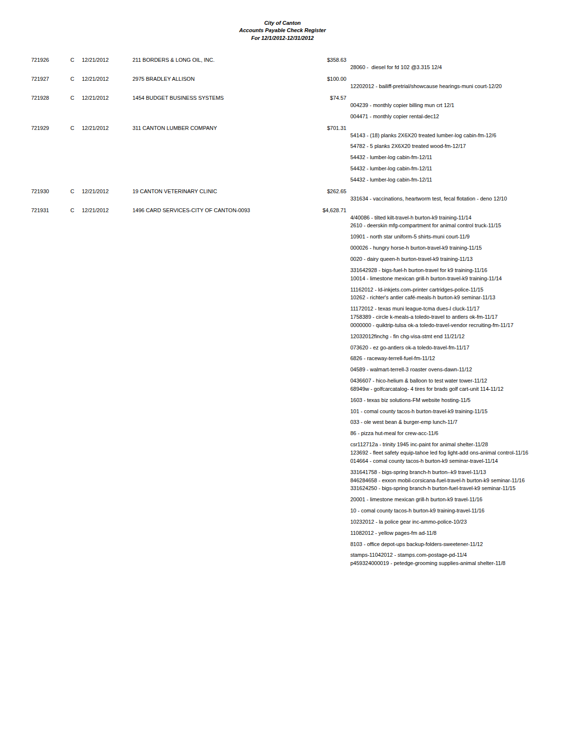City of Canton
Accounts Payable Check Register
For 12/1/2012-12/31/2012
| 721926 | C | 12/21/2012 | 211 BORDERS & LONG OIL, INC. | $358.63 | |
| | 28060 - diesel for fd 102 @3.315 12/4 |
| 721927 | C | 12/21/2012 | 2975 BRADLEY ALLISON | $100.00 | |
| | 12202012 - bailiff-pretrial/showcause hearings-muni court-12/20 |
| 721928 | C | 12/21/2012 | 1454 BUDGET BUSINESS SYSTEMS | $74.57 | |
| | 004239 - monthly copier billing mun crt 12/1 004471 - monthly copier rental-dec12 |
| 721929 | C | 12/21/2012 | 311 CANTON LUMBER COMPANY | $701.31 | |
| | 54143 - (18) planks 2X6X20 treated lumber-log cabin-fm-12/6 54782 - 5 planks 2X6X20 treated wood-fm-12/17 54432 - lumber-log cabin-fm-12/11 54432 - lumber-log cabin-fm-12/11 54432 - lumber-log cabin-fm-12/11 |
| 721930 | C | 12/21/2012 | 19 CANTON VETERINARY CLINIC | $262.65 | |
| | 331634 - vaccinations, heartworm test, fecal flotation - deno 12/10 |
| 721931 | C | 12/21/2012 | 1496 CARD SERVICES-CITY OF CANTON-0093 | $4,628.71 | |
| | 4/40086 - tilted kilt-travel-h burton-k9 training-11/14 2610 - deerskin mfg-compartment for animal control truck-11/15 10901 - north star uniform-5 shirts-muni court-11/9 000026 - hungry horse-h burton-travel-k9 training-11/15 0020 - dairy queen-h burton-travel-k9 training-11/13 331642928 - bigs-fuel-h burton-travel for k9 training-11/16 10014 - limestone mexican grill-h burton-travel-k9 training-11/14 11162012 - ld-inkjets.com-printer cartridges-police-11/15 10262 - richter's antler café-meals-h burton-k9 seminar-11/13 11172012 - texas muni league-tcma dues-l cluck-11/17 1758389 - circle k-meals-a toledo-travel to antlers ok-fm-11/17 0000000 - quiktrip-tulsa ok-a toledo-travel-vendor recruiting-fm-11/17 12032012finchg - fin chg-visa-stmt end 11/21/12 073620 - ez go-antlers ok-a toledo-travel-fm-11/17 6826 - raceway-terrell-fuel-fm-11/12 04589 - walmart-terrell-3 roaster ovens-dawn-11/12 0436607 - hico-helium & balloon to test water tower-11/12 68949w - golfcarcatalog- 4 tires for brads golf cart-unit 114-11/12 1603 - texas biz solutions-FM website hosting-11/5 101 - comal county tacos-h burton-travel-k9 training-11/15 033 - ole west bean & burger-emp lunch-11/7 86 - pizza hut-meal for crew-acc-11/6 csr112712a - trinity 1945 inc-paint for animal shelter-11/28 123692 - fleet safety equip-tahoe led fog light-add ons-animal control-11/16 014664 - comal county tacos-h burton-k9 seminar-travel-11/14 331641758 - bigs-spring branch-h burton--k9 travel-11/13 846284658 - exxon mobil-corsicana-fuel-travel-h burton-k9 seminar-11/16 331624250 - bigs-spring branch-h burton-fuel-travel-k9 seminar-11/15 20001 - limestone mexican grill-h burton-k9 travel-11/16 10 - comal county tacos-h burton-k9 training-travel-11/16 10232012 - la police gear inc-ammo-police-10/23 11082012 - yellow pages-fm ad-11/8 8103 - office depot-ups backup-folders-sweetener-11/12 stamps-11042012 - stamps.com-postage-pd-11/4 p459324000019 - petedge-grooming supplies-animal shelter-11/8 |